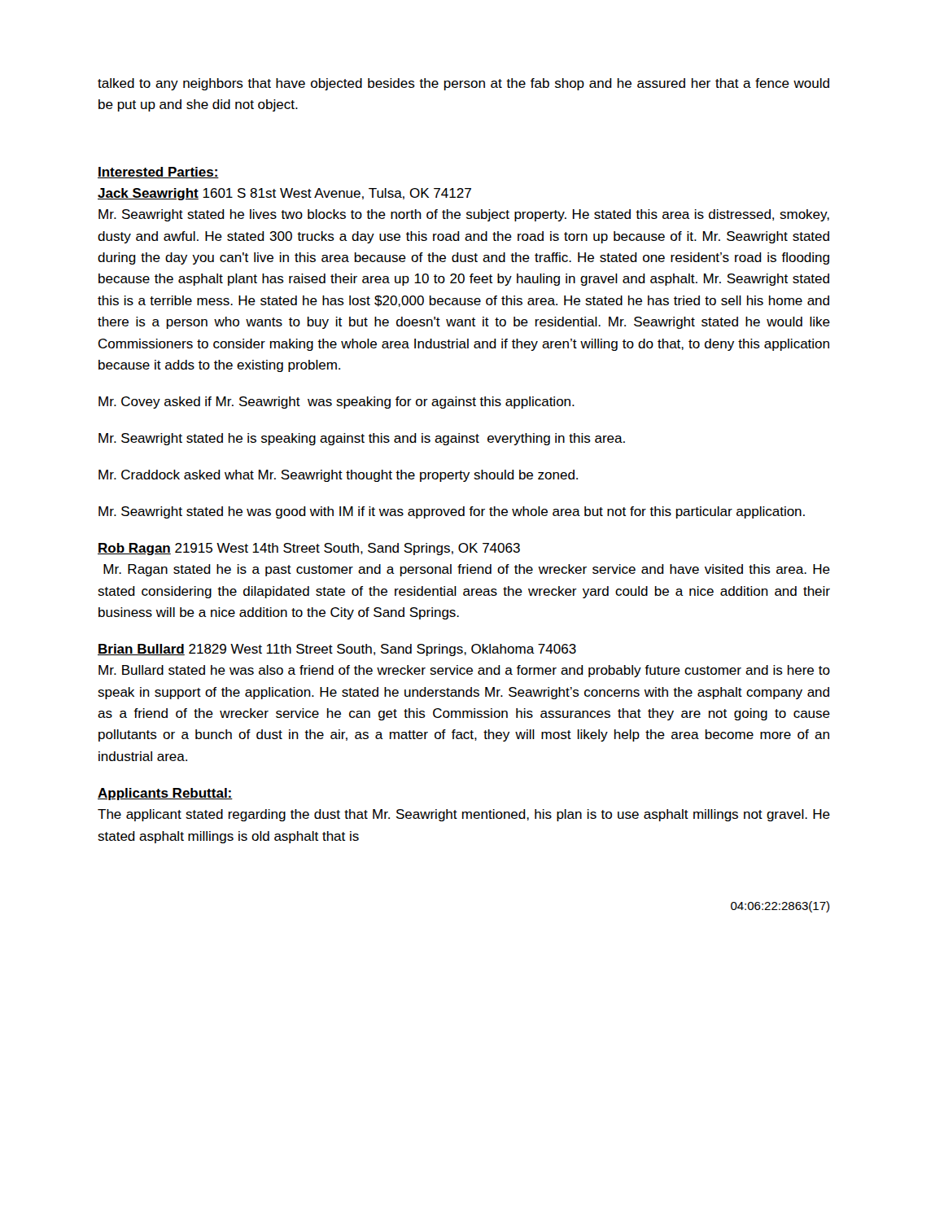talked to any neighbors that have objected besides the person at the fab shop and he assured her that a fence would be put up and she did not object.
Interested Parties:
Jack Seawright 1601 S 81st West Avenue, Tulsa, OK 74127
Mr. Seawright stated he lives two blocks to the north of the subject property. He stated this area is distressed, smokey, dusty and awful. He stated 300 trucks a day use this road and the road is torn up because of it. Mr. Seawright stated during the day you can't live in this area because of the dust and the traffic. He stated one resident’s road is flooding because the asphalt plant has raised their area up 10 to 20 feet by hauling in gravel and asphalt. Mr. Seawright stated this is a terrible mess. He stated he has lost $20,000 because of this area. He stated he has tried to sell his home and there is a person who wants to buy it but he doesn't want it to be residential. Mr. Seawright stated he would like Commissioners to consider making the whole area Industrial and if they aren’t willing to do that, to deny this application because it adds to the existing problem.
Mr. Covey asked if Mr. Seawright was speaking for or against this application.
Mr. Seawright stated he is speaking against this and is against everything in this area.
Mr. Craddock asked what Mr. Seawright thought the property should be zoned.
Mr. Seawright stated he was good with IM if it was approved for the whole area but not for this particular application.
Rob Ragan 21915 West 14th Street South, Sand Springs, OK 74063
Mr. Ragan stated he is a past customer and a personal friend of the wrecker service and have visited this area. He stated considering the dilapidated state of the residential areas the wrecker yard could be a nice addition and their business will be a nice addition to the City of Sand Springs.
Brian Bullard 21829 West 11th Street South, Sand Springs, Oklahoma 74063
Mr. Bullard stated he was also a friend of the wrecker service and a former and probably future customer and is here to speak in support of the application. He stated he understands Mr. Seawright’s concerns with the asphalt company and as a friend of the wrecker service he can get this Commission his assurances that they are not going to cause pollutants or a bunch of dust in the air, as a matter of fact, they will most likely help the area become more of an industrial area.
Applicants Rebuttal:
The applicant stated regarding the dust that Mr. Seawright mentioned, his plan is to use asphalt millings not gravel. He stated asphalt millings is old asphalt that is
04:06:22:2863(17)